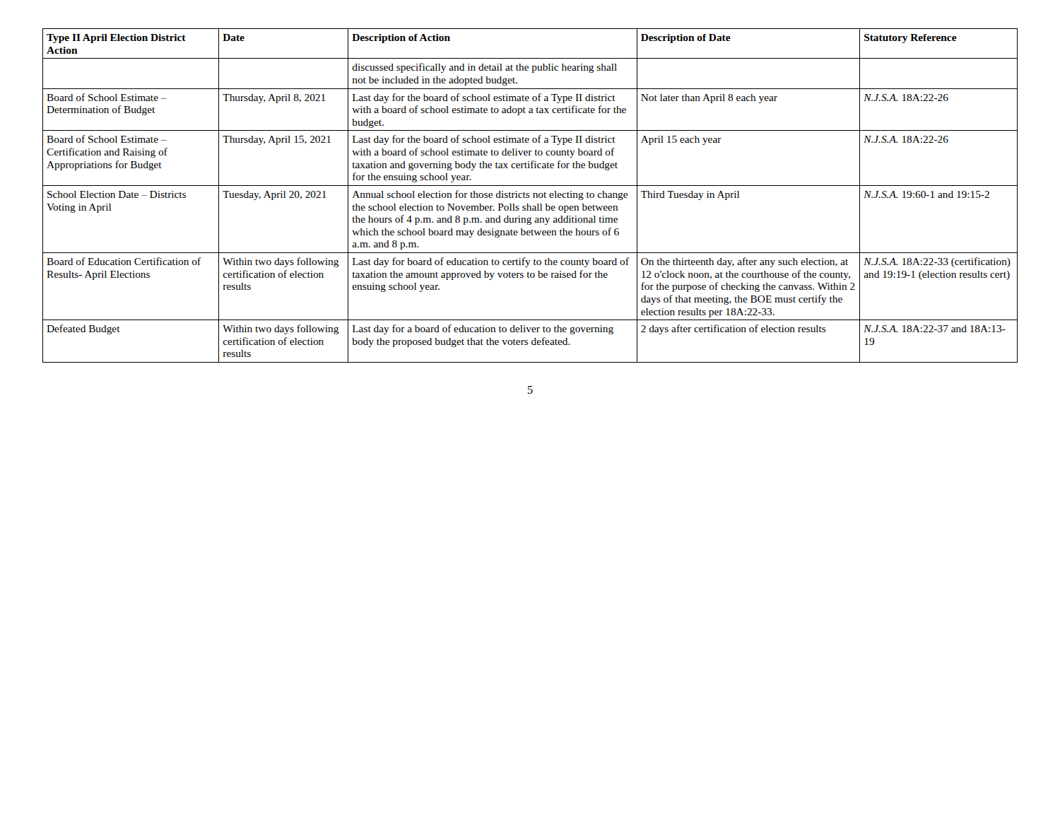| Type II April Election District Action | Date | Description of Action | Description of Date | Statutory Reference |
| --- | --- | --- | --- | --- |
| | | discussed specifically and in detail at the public hearing shall not be included in the adopted budget. | | |
| Board of School Estimate – Determination of Budget | Thursday, April 8, 2021 | Last day for the board of school estimate of a Type II district with a board of school estimate to adopt a tax certificate for the budget. | Not later than April 8 each year | N.J.S.A. 18A:22-26 |
| Board of School Estimate – Certification and Raising of Appropriations for Budget | Thursday, April 15, 2021 | Last day for the board of school estimate of a Type II district with a board of school estimate to deliver to county board of taxation and governing body the tax certificate for the budget for the ensuing school year. | April 15 each year | N.J.S.A. 18A:22-26 |
| School Election Date – Districts Voting in April | Tuesday, April 20, 2021 | Annual school election for those districts not electing to change the school election to November. Polls shall be open between the hours of 4 p.m. and 8 p.m. and during any additional time which the school board may designate between the hours of 6 a.m. and 8 p.m. | Third Tuesday in April | N.J.S.A. 19:60-1 and 19:15-2 |
| Board of Education Certification of Results- April Elections | Within two days following certification of election results | Last day for board of education to certify to the county board of taxation the amount approved by voters to be raised for the ensuing school year. | On the thirteenth day, after any such election, at 12 o'clock noon, at the courthouse of the county, for the purpose of checking the canvass. Within 2 days of that meeting, the BOE must certify the election results per 18A:22-33. | N.J.S.A. 18A:22-33 (certification) and 19:19-1 (election results cert) |
| Defeated Budget | Within two days following certification of election results | Last day for a board of education to deliver to the governing body the proposed budget that the voters defeated. | 2 days after certification of election results | N.J.S.A. 18A:22-37 and 18A:13-19 |
5